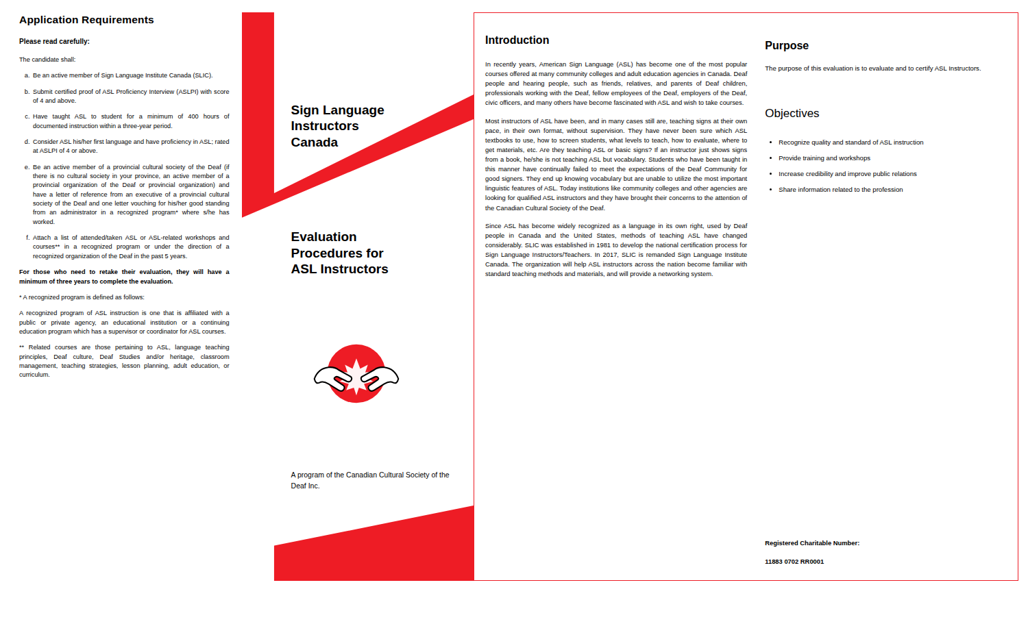Application Requirements
Please read carefully:
The candidate shall:
Be an active member of Sign Language Institute Canada (SLIC).
Submit certified proof of ASL Proficiency Interview (ASLPI) with score of 4 and above.
Have taught ASL to student for a minimum of 400 hours of documented instruction within a three-year period.
Consider ASL his/her first language and have proficiency in ASL; rated at ASLPI of 4 or above.
Be an active member of a provincial cultural society of the Deaf (if there is no cultural society in your province, an active member of a provincial organization of the Deaf or provincial organization) and have a letter of reference from an executive of a provincial cultural society of the Deaf and one letter vouching for his/her good standing from an administrator in a recognized program* where s/he has worked.
Attach a list of attended/taken ASL or ASL-related workshops and courses** in a recognized program or under the direction of a recognized organization of the Deaf in the past 5 years.
For those who need to retake their evaluation, they will have a minimum of three years to complete the evaluation.
* A recognized program is defined as follows:
A recognized program of ASL instruction is one that is affiliated with a public or private agency, an educational institution or a continuing education program which has a supervisor or coordinator for ASL courses.
** Related courses are those pertaining to ASL, language teaching principles, Deaf culture, Deaf Studies and/or heritage, classroom management, teaching strategies, lesson planning, adult education, or curriculum.
Sign Language
Instructors
Canada
Evaluation
Procedures for
ASL Instructors
SLIC logo
A program of the Canadian Cultural Society of the Deaf Inc.
Introduction
In recently years, American Sign Language (ASL) has become one of the most popular courses offered at many community colleges and adult education agencies in Canada. Deaf people and hearing people, such as friends, relatives, and parents of Deaf children, professionals working with the Deaf, fellow employees of the Deaf, employers of the Deaf, civic officers, and many others have become fascinated with ASL and wish to take courses.
Most instructors of ASL have been, and in many cases still are, teaching signs at their own pace, in their own format, without supervision. They have never been sure which ASL textbooks to use, how to screen students, what levels to teach, how to evaluate, where to get materials, etc. Are they teaching ASL or basic signs? If an instructor just shows signs from a book, he/she is not teaching ASL but vocabulary. Students who have been taught in this manner have continually failed to meet the expectations of the Deaf Community for good signers. They end up knowing vocabulary but are unable to utilize the most important linguistic features of ASL. Today institutions like community colleges and other agencies are looking for qualified ASL instructors and they have brought their concerns to the attention of the Canadian Cultural Society of the Deaf.
Since ASL has become widely recognized as a language in its own right, used by Deaf people in Canada and the United States, methods of teaching ASL have changed considerably. SLIC was established in 1981 to develop the national certification process for Sign Language Instructors/Teachers. In 2017, SLIC is remanded Sign Language Institute Canada. The organization will help ASL instructors across the nation become familiar with standard teaching methods and materials, and will provide a networking system.
Purpose
The purpose of this evaluation is to evaluate and to certify ASL Instructors.
Objectives
Recognize quality and standard of ASL instruction
Provide training and workshops
Increase credibility and improve public relations
Share information related to the profession
Registered Charitable Number:
11883 0702 RR0001